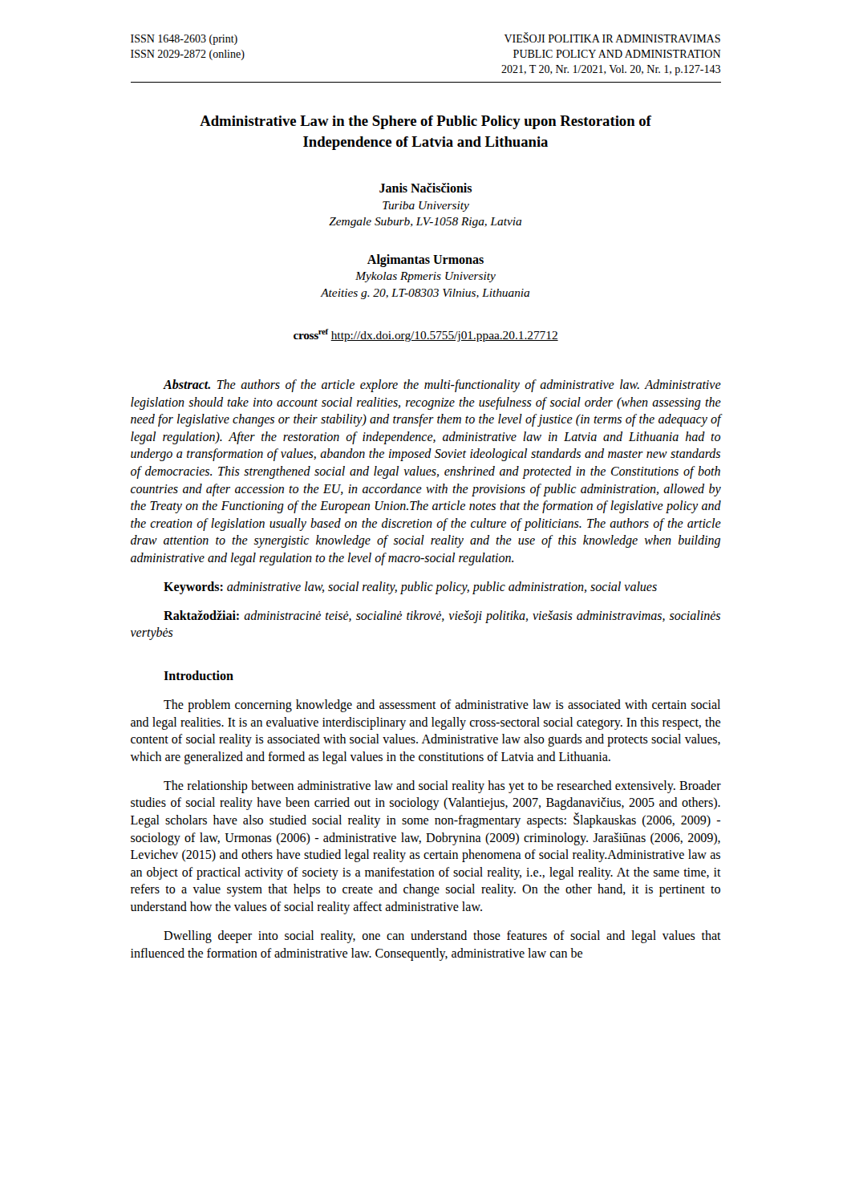ISSN 1648-2603 (print)
ISSN 2029-2872 (online)
VIEŠOJI POLITIKA IR ADMINISTRAVIMAS
PUBLIC POLICY AND ADMINISTRATION
2021, T 20, Nr. 1/2021, Vol. 20, Nr. 1, p.127-143
Administrative Law in the Sphere of Public Policy upon Restoration of
Independence of Latvia and Lithuania
Janis Načisčionis
Turiba University
Zemgale Suburb, LV-1058 Riga, Latvia
Algimantas Urmonas
Mykolas Rpmeris University
Ateities g. 20, LT-08303 Vilnius, Lithuania
crossref http://dx.doi.org/10.5755/j01.ppaa.20.1.27712
Abstract. The authors of the article explore the multi-functionality of administrative law. Administrative legislation should take into account social realities, recognize the usefulness of social order (when assessing the need for legislative changes or their stability) and transfer them to the level of justice (in terms of the adequacy of legal regulation). After the restoration of independence, administrative law in Latvia and Lithuania had to undergo a transformation of values, abandon the imposed Soviet ideological standards and master new standards of democracies. This strengthened social and legal values, enshrined and protected in the Constitutions of both countries and after accession to the EU, in accordance with the provisions of public administration, allowed by the Treaty on the Functioning of the European Union.The article notes that the formation of legislative policy and the creation of legislation usually based on the discretion of the culture of politicians. The authors of the article draw attention to the synergistic knowledge of social reality and the use of this knowledge when building administrative and legal regulation to the level of macro-social regulation.
Keywords: administrative law, social reality, public policy, public administration, social values
Raktažodžiai: administracinė teisė, socialinė tikrovė, viešoji politika, viešasis administravimas, socialinės vertybės
Introduction
The problem concerning knowledge and assessment of administrative law is associated with certain social and legal realities. It is an evaluative interdisciplinary and legally cross-sectoral social category. In this respect, the content of social reality is associated with social values. Administrative law also guards and protects social values, which are generalized and formed as legal values in the constitutions of Latvia and Lithuania.
The relationship between administrative law and social reality has yet to be researched extensively. Broader studies of social reality have been carried out in sociology (Valantiejus, 2007, Bagdanavičius, 2005 and others). Legal scholars have also studied social reality in some non-fragmentary aspects: Šlapkauskas (2006, 2009) - sociology of law, Urmonas (2006) - administrative law, Dobrynina (2009) criminology. Jarašiūnas (2006, 2009), Levichev (2015) and others have studied legal reality as certain phenomena of social reality.Administrative law as an object of practical activity of society is a manifestation of social reality, i.e., legal reality. At the same time, it refers to a value system that helps to create and change social reality. On the other hand, it is pertinent to understand how the values of social reality affect administrative law.
Dwelling deeper into social reality, one can understand those features of social and legal values that influenced the formation of administrative law. Consequently, administrative law can be